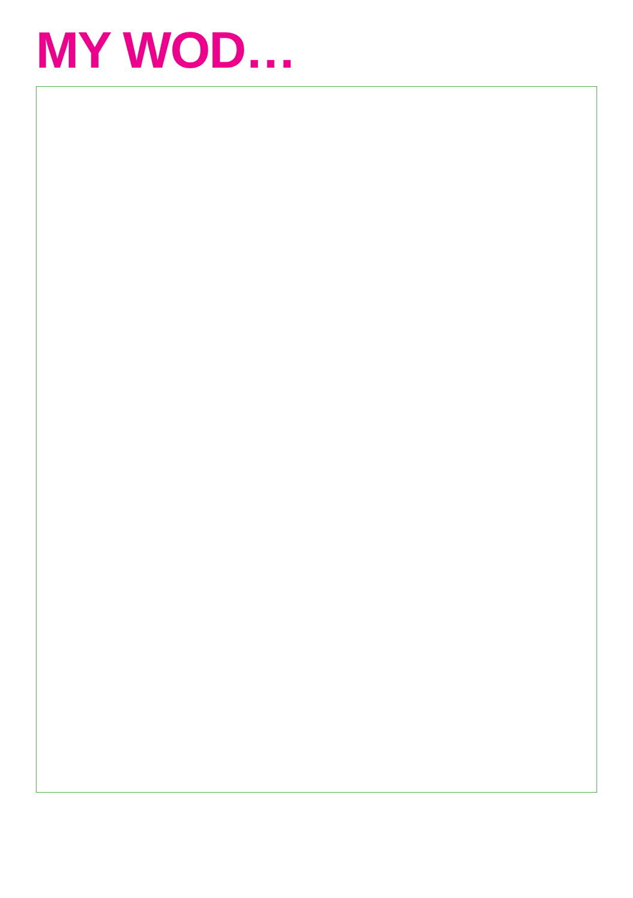My WOD…